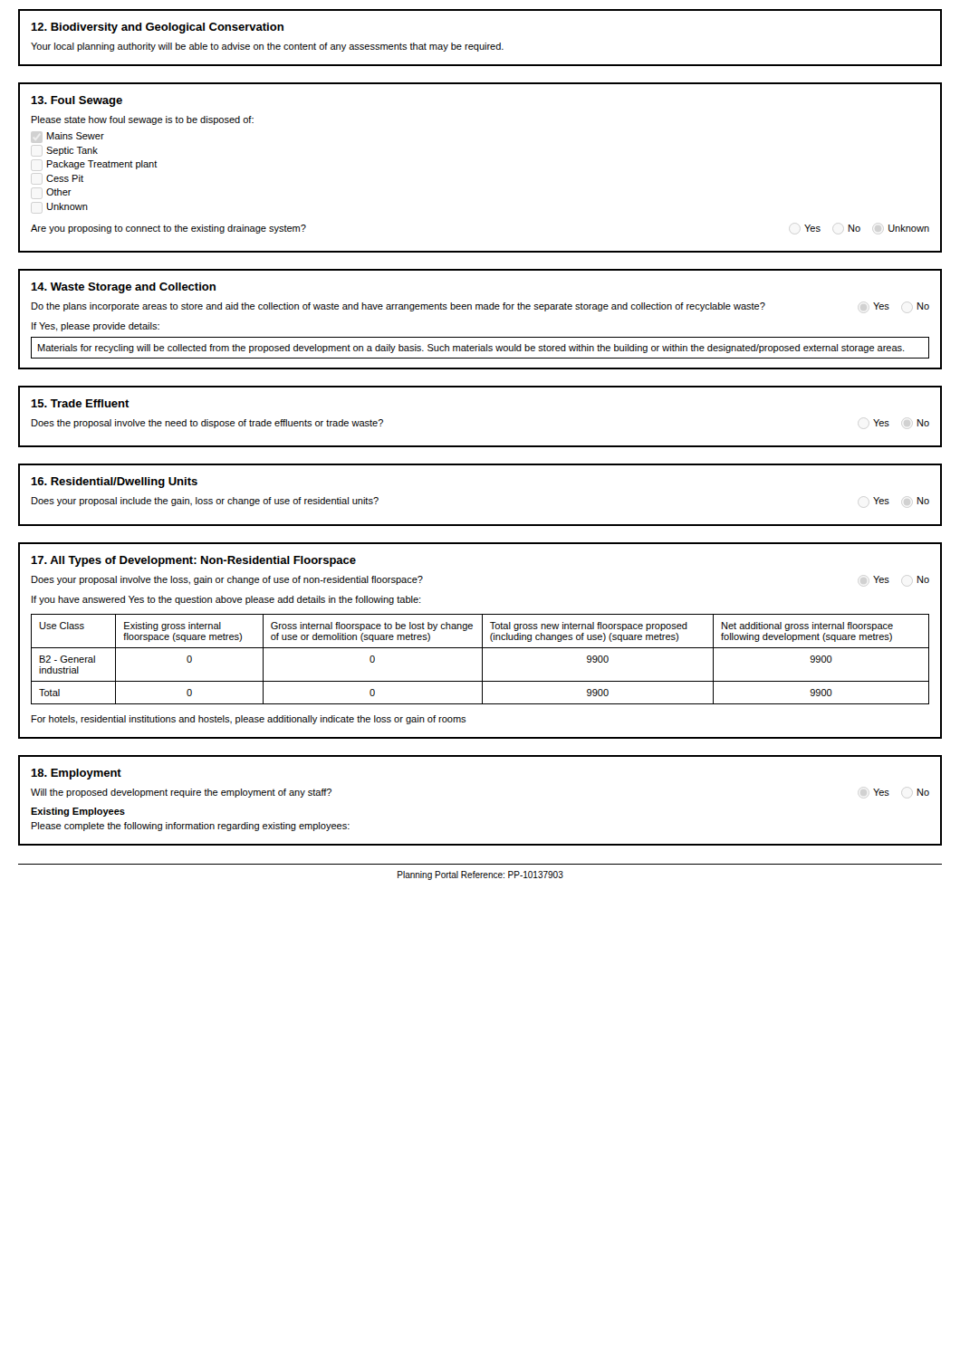12. Biodiversity and Geological Conservation
Your local planning authority will be able to advise on the content of any assessments that may be required.
13. Foul Sewage
Please state how foul sewage is to be disposed of:
Mains Sewer
Septic Tank
Package Treatment plant
Cess Pit
Other
Unknown
Are you proposing to connect to the existing drainage system?
Yes No Unknown
14. Waste Storage and Collection
Do the plans incorporate areas to store and aid the collection of waste and have arrangements been made for the separate storage and collection of recyclable waste?
Yes No
If Yes, please provide details:
Materials for recycling will be collected from the proposed development on a daily basis. Such materials would be stored within the building or within the designated/proposed external storage areas.
15. Trade Effluent
Does the proposal involve the need to dispose of trade effluents or trade waste?
Yes No
16. Residential/Dwelling Units
Does your proposal include the gain, loss or change of use of residential units?
Yes No
17. All Types of Development: Non-Residential Floorspace
Does your proposal involve the loss, gain or change of use of non-residential floorspace?
Yes No
If you have answered Yes to the question above please add details in the following table:
| Use Class | Existing gross internal floorspace (square metres) | Gross internal floorspace to be lost by change of use or demolition (square metres) | Total gross new internal floorspace proposed (including changes of use) (square metres) | Net additional gross internal floorspace following development (square metres) |
| --- | --- | --- | --- | --- |
| B2 - General industrial | 0 | 0 | 9900 | 9900 |
| Total | 0 | 0 | 9900 | 9900 |
For hotels, residential institutions and hostels, please additionally indicate the loss or gain of rooms
18. Employment
Will the proposed development require the employment of any staff?
Yes No
Existing Employees
Please complete the following information regarding existing employees:
Planning Portal Reference: PP-10137903